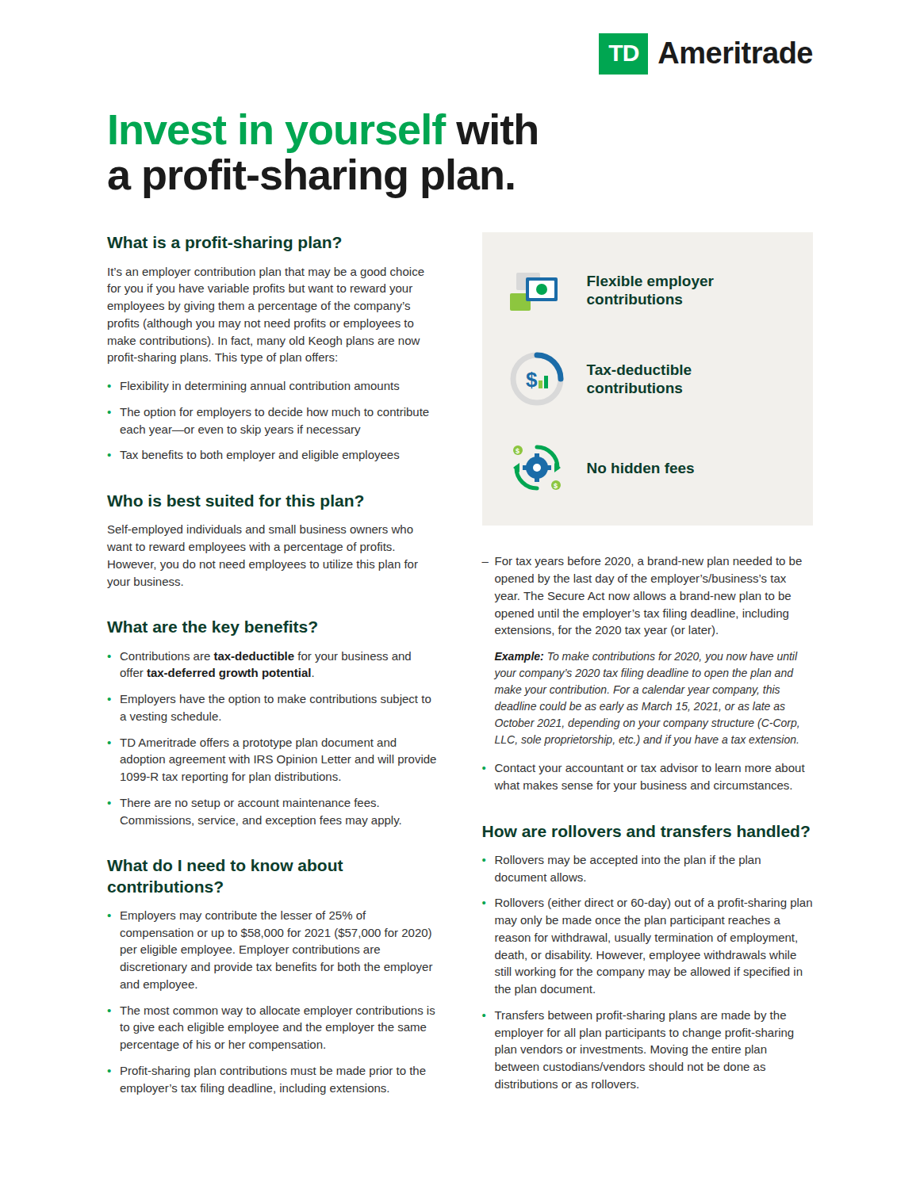TD Ameritrade
Invest in yourself with
a profit-sharing plan.
What is a profit-sharing plan?
It’s an employer contribution plan that may be a good choice for you if you have variable profits but want to reward your employees by giving them a percentage of the company’s profits (although you may not need profits or employees to make contributions). In fact, many old Keogh plans are now profit-sharing plans. This type of plan offers:
Flexibility in determining annual contribution amounts
The option for employers to decide how much to contribute each year—or even to skip years if necessary
Tax benefits to both employer and eligible employees
Who is best suited for this plan?
Self-employed individuals and small business owners who want to reward employees with a percentage of profits. However, you do not need employees to utilize this plan for your business.
What are the key benefits?
Contributions are tax-deductible for your business and offer tax-deferred growth potential.
Employers have the option to make contributions subject to a vesting schedule.
TD Ameritrade offers a prototype plan document and adoption agreement with IRS Opinion Letter and will provide 1099-R tax reporting for plan distributions.
There are no setup or account maintenance fees. Commissions, service, and exception fees may apply.
What do I need to know about contributions?
Employers may contribute the lesser of 25% of compensation or up to $58,000 for 2021 ($57,000 for 2020) per eligible employee. Employer contributions are discretionary and provide tax benefits for both the employer and employee.
The most common way to allocate employer contributions is to give each eligible employee and the employer the same percentage of his or her compensation.
Profit-sharing plan contributions must be made prior to the employer’s tax filing deadline, including extensions.
Flexible employer
contributions
$
Tax-deductible
contributions
$ $
No hidden fees
For tax years before 2020, a brand-new plan needed to be opened by the last day of the employer’s/business’s tax year. The Secure Act now allows a brand-new plan to be opened until the employer’s tax filing deadline, including extensions, for the 2020 tax year (or later).
Example: To make contributions for 2020, you now have until your company’s 2020 tax filing deadline to open the plan and make your contribution. For a calendar year company, this deadline could be as early as March 15, 2021, or as late as October 2021, depending on your company structure (C-Corp, LLC, sole proprietorship, etc.) and if you have a tax extension.
Contact your accountant or tax advisor to learn more about what makes sense for your business and circumstances.
How are rollovers and transfers handled?
Rollovers may be accepted into the plan if the plan document allows.
Rollovers (either direct or 60-day) out of a profit-sharing plan may only be made once the plan participant reaches a reason for withdrawal, usually termination of employment, death, or disability. However, employee withdrawals while still working for the company may be allowed if specified in the plan document.
Transfers between profit-sharing plans are made by the employer for all plan participants to change profit-sharing plan vendors or investments. Moving the entire plan between custodians/vendors should not be done as distributions or as rollovers.